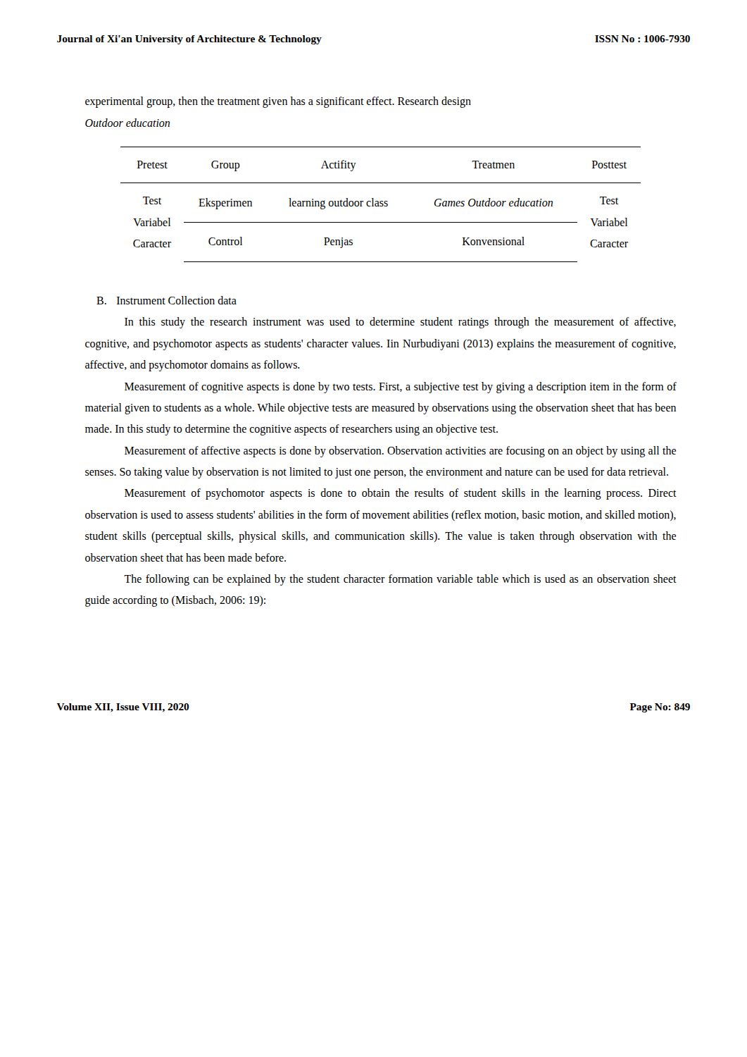Journal of Xi'an University of Architecture & Technology
ISSN No : 1006-7930
experimental group, then the treatment given has a significant effect. Research design
Outdoor education
| Pretest | Group | Actifity | Treatmen | Posttest |
| --- | --- | --- | --- | --- |
| Test Variabel Caracter | Eksperimen | learning outdoor class | Games Outdoor education | Test Variabel Caracter |
| Control | Penjas | Konvensional |
Instrument Collection data
In this study the research instrument was used to determine student ratings through the measurement of affective, cognitive, and psychomotor aspects as students' character values. Iin Nurbudiyani (2013) explains the measurement of cognitive, affective, and psychomotor domains as follows.
Measurement of cognitive aspects is done by two tests. First, a subjective test by giving a description item in the form of material given to students as a whole. While objective tests are measured by observations using the observation sheet that has been made. In this study to determine the cognitive aspects of researchers using an objective test.
Measurement of affective aspects is done by observation. Observation activities are focusing on an object by using all the senses. So taking value by observation is not limited to just one person, the environment and nature can be used for data retrieval.
Measurement of psychomotor aspects is done to obtain the results of student skills in the learning process. Direct observation is used to assess students' abilities in the form of movement abilities (reflex motion, basic motion, and skilled motion), student skills (perceptual skills, physical skills, and communication skills). The value is taken through observation with the observation sheet that has been made before.
The following can be explained by the student character formation variable table which is used as an observation sheet guide according to (Misbach, 2006: 19):
Volume XII, Issue VIII, 2020
Page No: 849